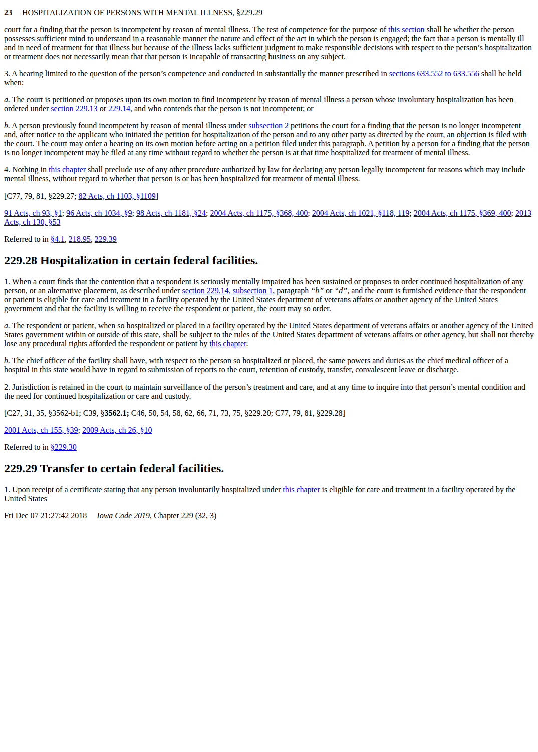23 HOSPITALIZATION OF PERSONS WITH MENTAL ILLNESS, §229.29
court for a finding that the person is incompetent by reason of mental illness. The test of competence for the purpose of this section shall be whether the person possesses sufficient mind to understand in a reasonable manner the nature and effect of the act in which the person is engaged; the fact that a person is mentally ill and in need of treatment for that illness but because of the illness lacks sufficient judgment to make responsible decisions with respect to the person’s hospitalization or treatment does not necessarily mean that that person is incapable of transacting business on any subject.
3. A hearing limited to the question of the person’s competence and conducted in substantially the manner prescribed in sections 633.552 to 633.556 shall be held when:
a. The court is petitioned or proposes upon its own motion to find incompetent by reason of mental illness a person whose involuntary hospitalization has been ordered under section 229.13 or 229.14, and who contends that the person is not incompetent; or
b. A person previously found incompetent by reason of mental illness under subsection 2 petitions the court for a finding that the person is no longer incompetent and, after notice to the applicant who initiated the petition for hospitalization of the person and to any other party as directed by the court, an objection is filed with the court. The court may order a hearing on its own motion before acting on a petition filed under this paragraph. A petition by a person for a finding that the person is no longer incompetent may be filed at any time without regard to whether the person is at that time hospitalized for treatment of mental illness.
4. Nothing in this chapter shall preclude use of any other procedure authorized by law for declaring any person legally incompetent for reasons which may include mental illness, without regard to whether that person is or has been hospitalized for treatment of mental illness.
[C77, 79, 81, §229.27; 82 Acts, ch 1103, §1109]
91 Acts, ch 93, §1; 96 Acts, ch 1034, §9; 98 Acts, ch 1181, §24; 2004 Acts, ch 1175, §368, 400; 2004 Acts, ch 1021, §118, 119; 2004 Acts, ch 1175, §369, 400; 2013 Acts, ch 130, §53
Referred to in §4.1, 218.95, 229.39
229.28 Hospitalization in certain federal facilities.
1. When a court finds that the contention that a respondent is seriously mentally impaired has been sustained or proposes to order continued hospitalization of any person, or an alternative placement, as described under section 229.14, subsection 1, paragraph “b” or “d”, and the court is furnished evidence that the respondent or patient is eligible for care and treatment in a facility operated by the United States department of veterans affairs or another agency of the United States government and that the facility is willing to receive the respondent or patient, the court may so order.
a. The respondent or patient, when so hospitalized or placed in a facility operated by the United States department of veterans affairs or another agency of the United States government within or outside of this state, shall be subject to the rules of the United States department of veterans affairs or other agency, but shall not thereby lose any procedural rights afforded the respondent or patient by this chapter.
b. The chief officer of the facility shall have, with respect to the person so hospitalized or placed, the same powers and duties as the chief medical officer of a hospital in this state would have in regard to submission of reports to the court, retention of custody, transfer, convalescent leave or discharge.
2. Jurisdiction is retained in the court to maintain surveillance of the person’s treatment and care, and at any time to inquire into that person’s mental condition and the need for continued hospitalization or care and custody.
[C27, 31, 35, §3562-b1; C39, §3562.1; C46, 50, 54, 58, 62, 66, 71, 73, 75, §229.20; C77, 79, 81, §229.28]
2001 Acts, ch 155, §39; 2009 Acts, ch 26, §10
Referred to in §229.30
229.29 Transfer to certain federal facilities.
1. Upon receipt of a certificate stating that any person involuntarily hospitalized under this chapter is eligible for care and treatment in a facility operated by the United States
Fri Dec 07 21:27:42 2018 Iowa Code 2019, Chapter 229 (32, 3)